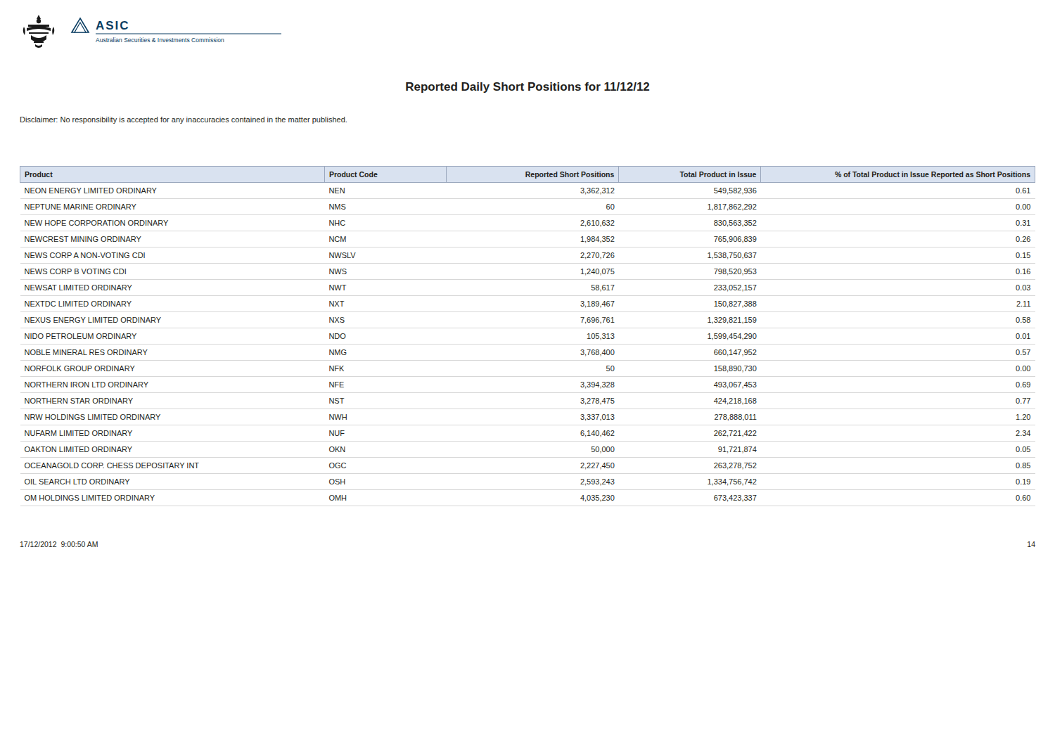ASIC Australian Securities & Investments Commission
Reported Daily Short Positions for 11/12/12
Disclaimer: No responsibility is accepted for any inaccuracies contained in the matter published.
| Product | Product Code | Reported Short Positions | Total Product in Issue | % of Total Product in Issue Reported as Short Positions |
| --- | --- | --- | --- | --- |
| NEON ENERGY LIMITED ORDINARY | NEN | 3,362,312 | 549,582,936 | 0.61 |
| NEPTUNE MARINE ORDINARY | NMS | 60 | 1,817,862,292 | 0.00 |
| NEW HOPE CORPORATION ORDINARY | NHC | 2,610,632 | 830,563,352 | 0.31 |
| NEWCREST MINING ORDINARY | NCM | 1,984,352 | 765,906,839 | 0.26 |
| NEWS CORP A NON-VOTING CDI | NWSLV | 2,270,726 | 1,538,750,637 | 0.15 |
| NEWS CORP B VOTING CDI | NWS | 1,240,075 | 798,520,953 | 0.16 |
| NEWSAT LIMITED ORDINARY | NWT | 58,617 | 233,052,157 | 0.03 |
| NEXTDC LIMITED ORDINARY | NXT | 3,189,467 | 150,827,388 | 2.11 |
| NEXUS ENERGY LIMITED ORDINARY | NXS | 7,696,761 | 1,329,821,159 | 0.58 |
| NIDO PETROLEUM ORDINARY | NDO | 105,313 | 1,599,454,290 | 0.01 |
| NOBLE MINERAL RES ORDINARY | NMG | 3,768,400 | 660,147,952 | 0.57 |
| NORFOLK GROUP ORDINARY | NFK | 50 | 158,890,730 | 0.00 |
| NORTHERN IRON LTD ORDINARY | NFE | 3,394,328 | 493,067,453 | 0.69 |
| NORTHERN STAR ORDINARY | NST | 3,278,475 | 424,218,168 | 0.77 |
| NRW HOLDINGS LIMITED ORDINARY | NWH | 3,337,013 | 278,888,011 | 1.20 |
| NUFARM LIMITED ORDINARY | NUF | 6,140,462 | 262,721,422 | 2.34 |
| OAKTON LIMITED ORDINARY | OKN | 50,000 | 91,721,874 | 0.05 |
| OCEANAGOLD CORP. CHESS DEPOSITARY INT | OGC | 2,227,450 | 263,278,752 | 0.85 |
| OIL SEARCH LTD ORDINARY | OSH | 2,593,243 | 1,334,756,742 | 0.19 |
| OM HOLDINGS LIMITED ORDINARY | OMH | 4,035,230 | 673,423,337 | 0.60 |
17/12/2012 9:00:50 AM 14